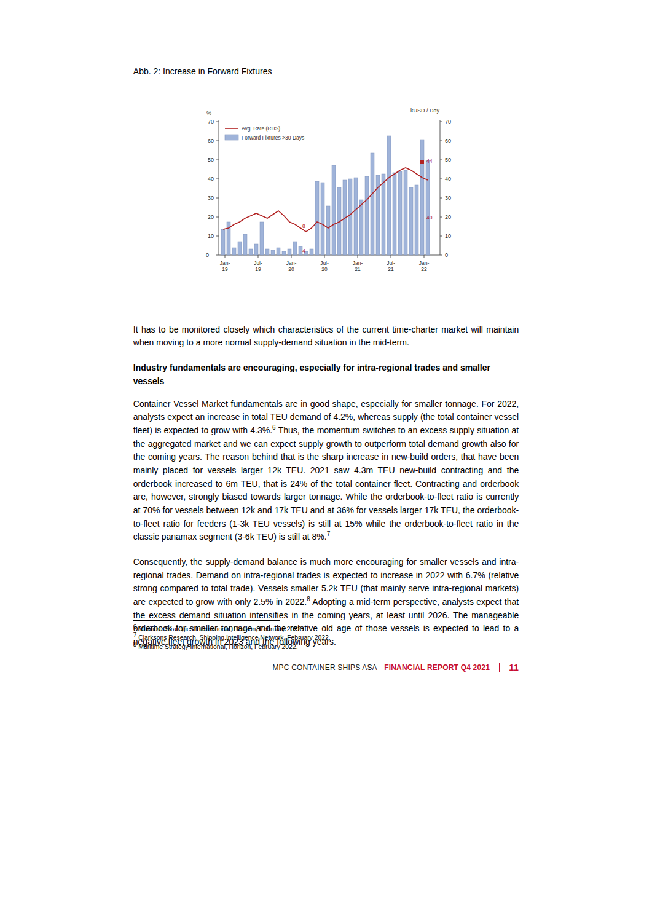Abb. 2: Increase in Forward Fixtures
% kUSD / Day 0 10 20 30 40 50 60 70 0 10 20 30 40 50 60 70 Avg. Rate (RHS) Forward Fixtures >30 Days 8 4 44 40 Jan-19 Jul-19 Jan-20 Jul-20 Jan-21 Jul-21 Jan-22
It has to be monitored closely which characteristics of the current time-charter market will maintain when moving to a more normal supply-demand situation in the mid-term.
Industry fundamentals are encouraging, especially for intra-regional trades and smaller vessels
Container Vessel Market fundamentals are in good shape, especially for smaller tonnage. For 2022, analysts expect an increase in total TEU demand of 4.2%, whereas supply (the total container vessel fleet) is expected to grow with 4.3%.6 Thus, the momentum switches to an excess supply situation at the aggregated market and we can expect supply growth to outperform total demand growth also for the coming years. The reason behind that is the sharp increase in new-build orders, that have been mainly placed for vessels larger 12k TEU. 2021 saw 4.3m TEU new-build contracting and the orderbook increased to 6m TEU, that is 24% of the total container fleet. Contracting and orderbook are, however, strongly biased towards larger tonnage. While the orderbook-to-fleet ratio is currently at 70% for vessels between 12k and 17k TEU and at 36% for vessels larger 17k TEU, the orderbook-to-fleet ratio for feeders (1-3k TEU vessels) is still at 15% while the orderbook-to-fleet ratio in the classic panamax segment (3-6k TEU) is still at 8%.7
Consequently, the supply-demand balance is much more encouraging for smaller vessels and intra-regional trades. Demand on intra-regional trades is expected to increase in 2022 with 6.7% (relative strong compared to total trade). Vessels smaller 5.2k TEU (that mainly serve intra-regional markets) are expected to grow with only 2.5% in 2022.8 Adopting a mid-term perspective, analysts expect that the excess demand situation intensifies in the coming years, at least until 2026. The manageable orderbook for smaller tonnage and the relative old age of those vessels is expected to lead to a negative fleet growth in 2023 and the following years.
6 Maritime Strategies International, Horizon, February 2022.
7 Clarksons Research, Shipping Intelligence Network, February 2022.
8 Maritime Strategy International, Horizon, February 2022.
MPC CONTAINER SHIPS ASA FINANCIAL REPORT Q4 2021 11